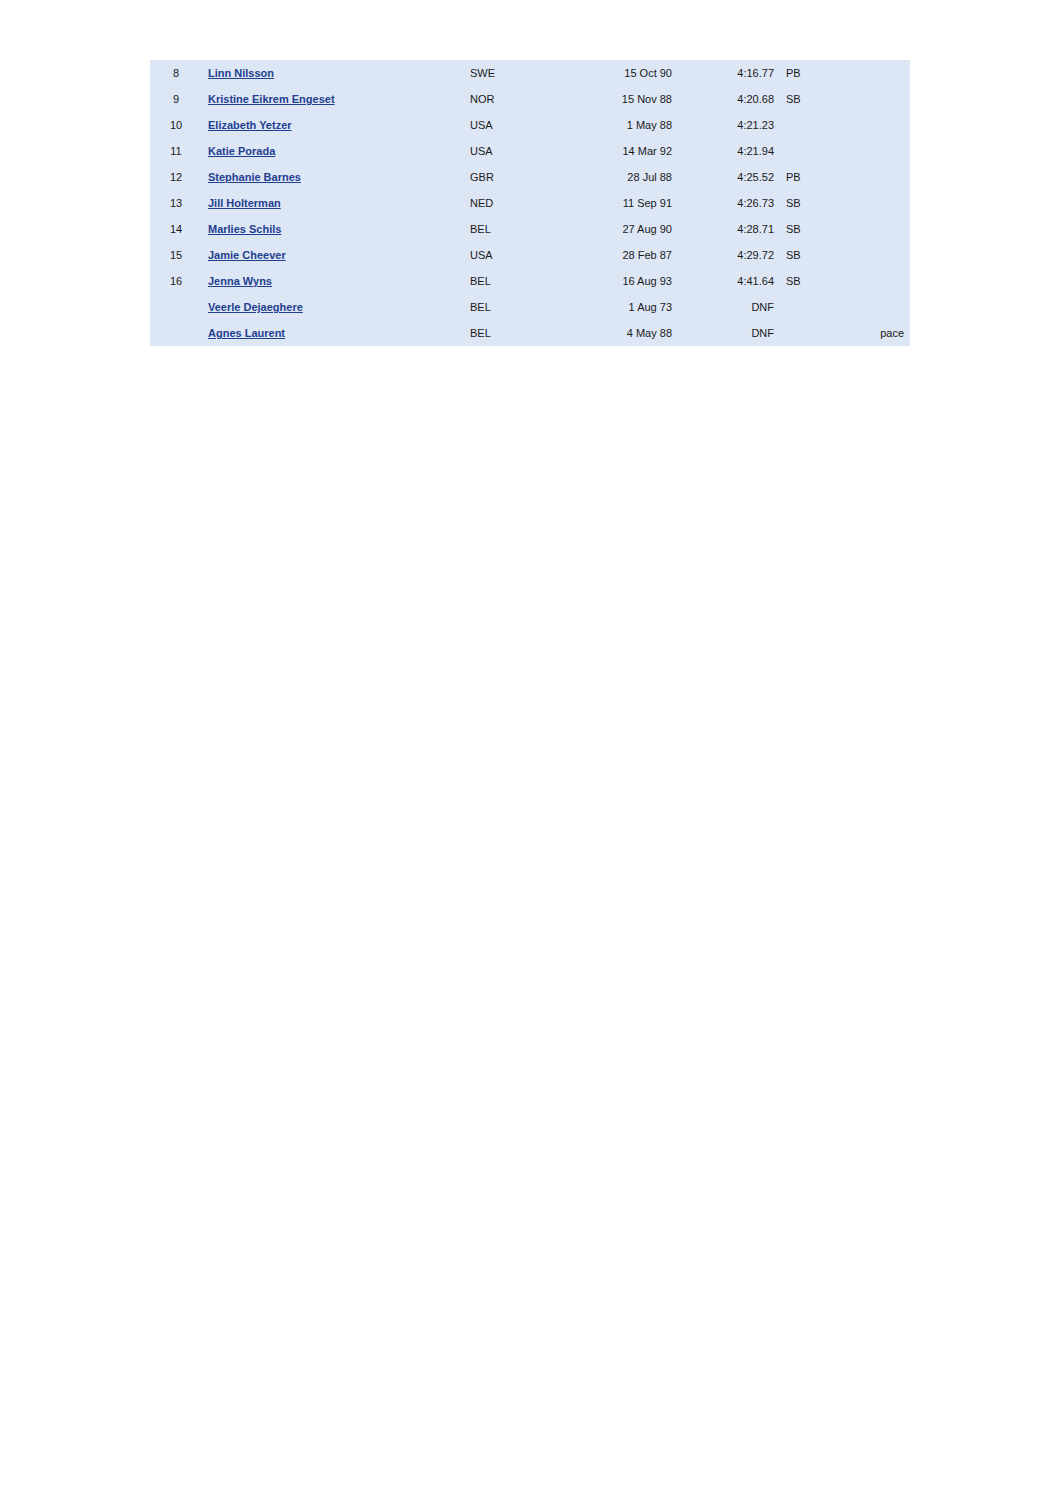| 8 | Linn Nilsson | SWE | 15 Oct 90 | 4:16.77 | PB | |
| 9 | Kristine Eikrem Engeset | NOR | 15 Nov 88 | 4:20.68 | SB | |
| 10 | Elizabeth Yetzer | USA | 1 May 88 | 4:21.23 | | |
| 11 | Katie Porada | USA | 14 Mar 92 | 4:21.94 | | |
| 12 | Stephanie Barnes | GBR | 28 Jul 88 | 4:25.52 | PB | |
| 13 | Jill Holterman | NED | 11 Sep 91 | 4:26.73 | SB | |
| 14 | Marlies Schils | BEL | 27 Aug 90 | 4:28.71 | SB | |
| 15 | Jamie Cheever | USA | 28 Feb 87 | 4:29.72 | SB | |
| 16 | Jenna Wyns | BEL | 16 Aug 93 | 4:41.64 | SB | |
| | Veerle Dejaeghere | BEL | 1 Aug 73 | DNF | | |
| | Agnes Laurent | BEL | 4 May 88 | DNF | | pace |